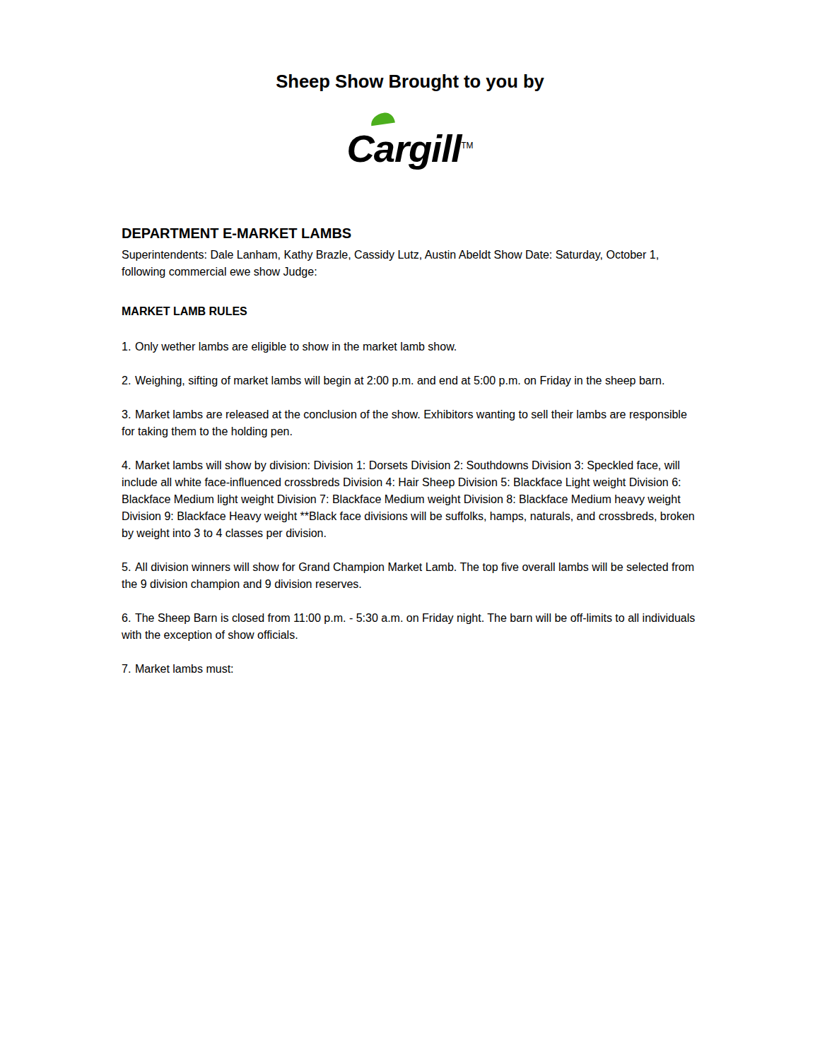Sheep Show Brought to you by
CargillTM
DEPARTMENT E‑MARKET LAMBS
Superintendents: Dale Lanham, Kathy Brazle, Cassidy Lutz, Austin Abeldt Show Date: Saturday, October 1, following commercial ewe show Judge:
MARKET LAMB RULES
1. Only wether lambs are eligible to show in the market lamb show.
2. Weighing, sifting of market lambs will begin at 2:00 p.m. and end at 5:00 p.m. on Friday in the sheep barn.
3. Market lambs are released at the conclusion of the show. Exhibitors wanting to sell their lambs are responsible for taking them to the holding pen.
4. Market lambs will show by division: Division 1: Dorsets Division 2: Southdowns Division 3: Speckled face, will include all white face‑influenced crossbreds Division 4: Hair Sheep Division 5: Blackface Light weight Division 6: Blackface Medium light weight Division 7: Blackface Medium weight Division 8: Blackface Medium heavy weight Division 9: Blackface Heavy weight **Black face divisions will be suffolks, hamps, naturals, and crossbreds, broken by weight into 3 to 4 classes per division.
5. All division winners will show for Grand Champion Market Lamb. The top five overall lambs will be selected from the 9 division champion and 9 division reserves.
6. The Sheep Barn is closed from 11:00 p.m. - 5:30 a.m. on Friday night. The barn will be off‑limits to all individuals with the exception of show officials.
7. Market lambs must: